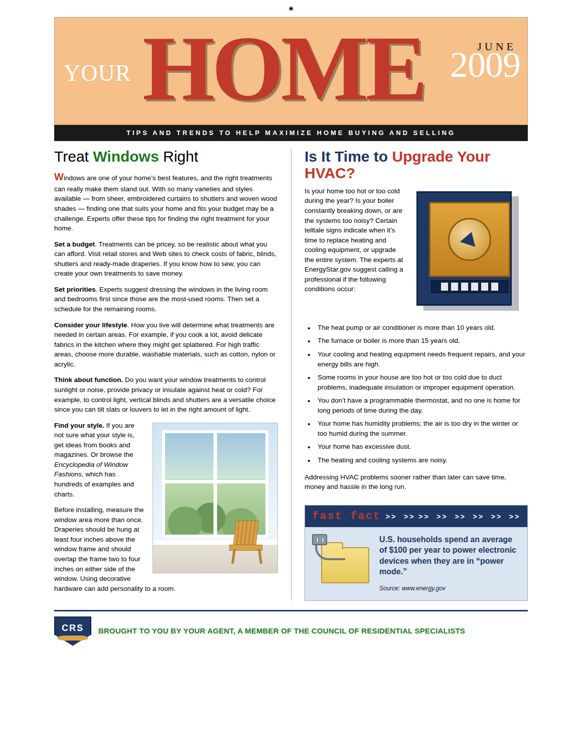*
YOUR
HOME
JUNE
2009
TIPS AND TRENDS TO HELP MAXIMIZE HOME BUYING AND SELLING
Treat Windows Right
Windows are one of your home’s best features, and the right treatments can really make them stand out. With so many varieties and styles available — from sheer, embroidered curtains to shutters and woven wood shades — finding one that suits your home and fits your budget may be a challenge. Experts offer these tips for finding the right treatment for your home.
Set a budget. Treatments can be pricey, so be realistic about what you can afford. Visit retail stores and Web sites to check costs of fabric, blinds, shutters and ready-made draperies. If you know how to sew, you can create your own treatments to save money.
Set priorities. Experts suggest dressing the windows in the living room and bedrooms first since those are the most-used rooms. Then set a schedule for the remaining rooms.
Consider your lifestyle. How you live will determine what treatments are needed in certain areas. For example, if you cook a lot, avoid delicate fabrics in the kitchen where they might get splattered. For high traffic areas, choose more durable, washable materials, such as cotton, nylon or acrylic.
Think about function. Do you want your window treatments to control sunlight or noise, provide privacy or insulate against heat or cold? For example, to control light, vertical blinds and shutters are a versatile choice since you can tilt slats or louvers to let in the right amount of light.
Find your style. If you are not sure what your style is, get ideas from books and magazines. Or browse the Encyclopedia of Window Fashions, which has hundreds of examples and charts.
Before installing, measure the window area more than once. Draperies should be hung at least four inches above the window frame and should overlap the frame two to four inches on either side of the window. Using decorative hardware can add personality to a room.
Is It Time to Upgrade Your HVAC?
Is your home too hot or too cold during the year? Is your boiler constantly breaking down, or are the systems too noisy? Certain telltale signs indicate when it’s time to replace heating and cooling equipment, or upgrade the entire system. The experts at EnergyStar.gov suggest calling a professional if the following conditions occur:
The heat pump or air conditioner is more than 10 years old.
The furnace or boiler is more than 15 years old.
Your cooling and heating equipment needs frequent repairs, and your energy bills are high.
Some rooms in your house are too hot or too cold due to duct problems, inadequate insulation or improper equipment operation.
You don’t have a programmable thermostat, and no one is home for long periods of time during the day.
Your home has humidity problems; the air is too dry in the winter or too humid during the summer.
Your home has excessive dust.
The heating and cooling systems are noisy.
Addressing HVAC problems sooner rather than later can save time, money and hassle in the long run.
fast fact>> >> >> >> >> >> >> >>
U.S. households spend an average of $100 per year to power electronic devices when they are in “power mode.”
Source: www.energy.gov
CRS
BROUGHT TO YOU BY YOUR AGENT, A MEMBER OF THE COUNCIL OF RESIDENTIAL SPECIALISTS